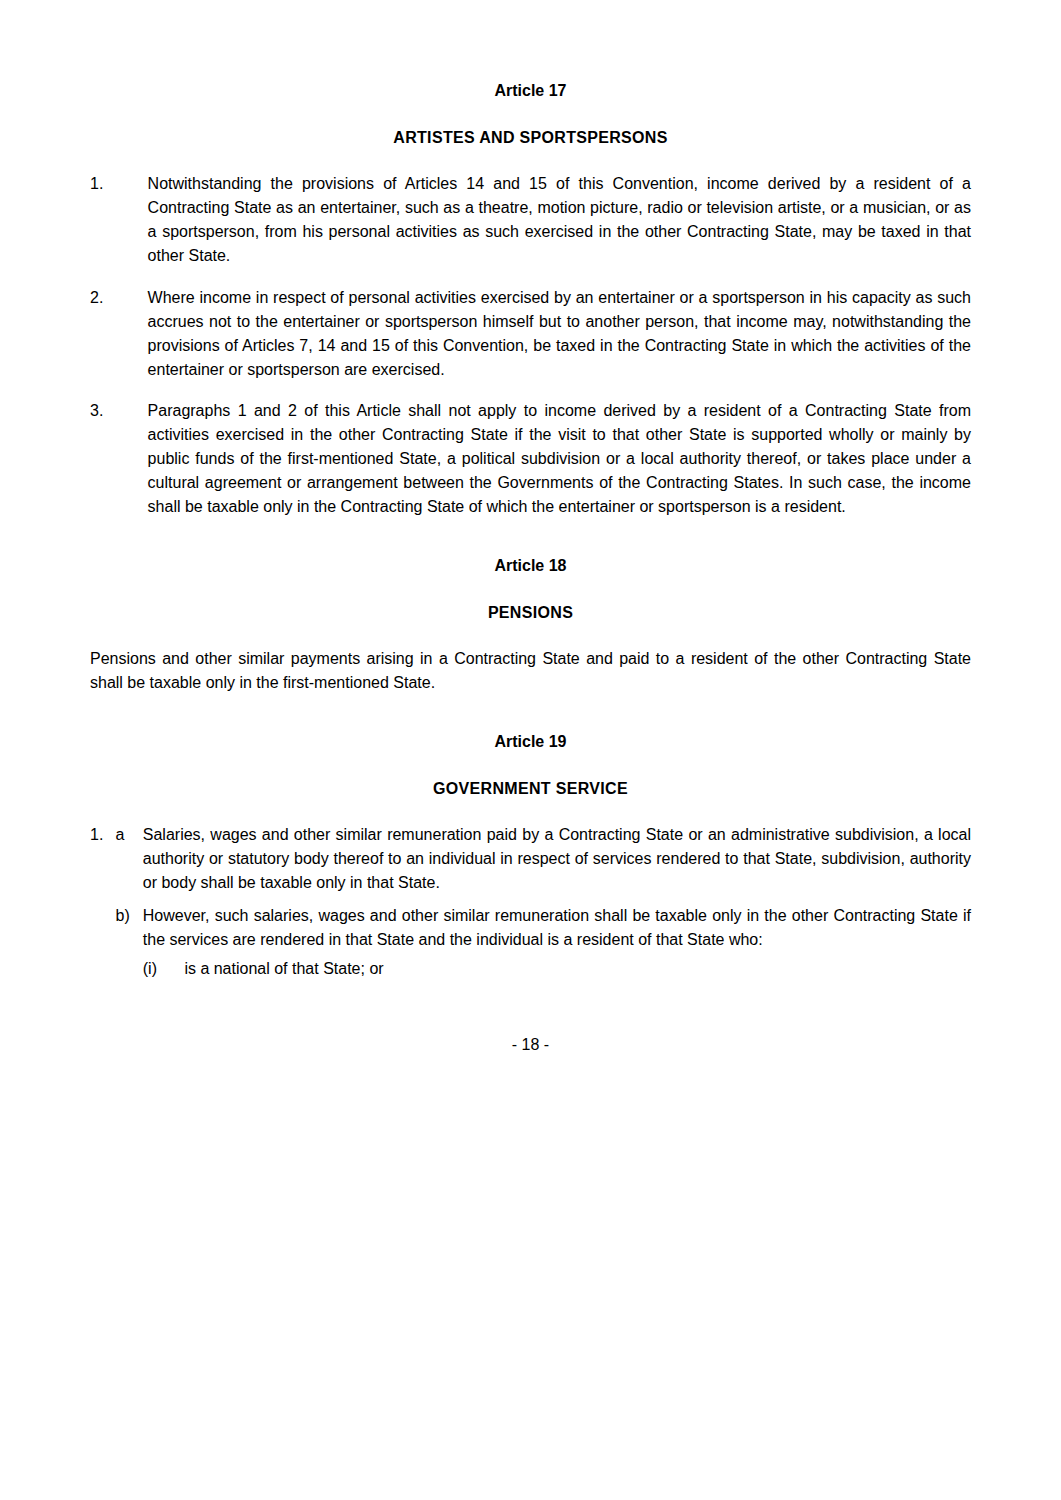Article 17
ARTISTES AND SPORTSPERSONS
Notwithstanding the provisions of Articles 14 and 15 of this Convention, income derived by a resident of a Contracting State as an entertainer, such as a theatre, motion picture, radio or television artiste, or a musician, or as a sportsperson, from his personal activities as such exercised in the other Contracting State, may be taxed in that other State.
Where income in respect of personal activities exercised by an entertainer or a sportsperson in his capacity as such accrues not to the entertainer or sportsperson himself but to another person, that income may, notwithstanding the provisions of Articles 7, 14 and 15 of this Convention, be taxed in the Contracting State in which the activities of the entertainer or sportsperson are exercised.
Paragraphs 1 and 2 of this Article shall not apply to income derived by a resident of a Contracting State from activities exercised in the other Contracting State if the visit to that other State is supported wholly or mainly by public funds of the first-mentioned State, a political subdivision or a local authority thereof, or takes place under a cultural agreement or arrangement between the Governments of the Contracting States. In such case, the income shall be taxable only in the Contracting State of which the entertainer or sportsperson is a resident.
Article 18
PENSIONS
Pensions and other similar payments arising in a Contracting State and paid to a resident of the other Contracting State shall be taxable only in the first-mentioned State.
Article 19
GOVERNMENT SERVICE
a Salaries, wages and other similar remuneration paid by a Contracting State or an administrative subdivision, a local authority or statutory body thereof to an individual in respect of services rendered to that State, subdivision, authority or body shall be taxable only in that State.
b) However, such salaries, wages and other similar remuneration shall be taxable only in the other Contracting State if the services are rendered in that State and the individual is a resident of that State who:
(i) is a national of that State; or
- 18 -